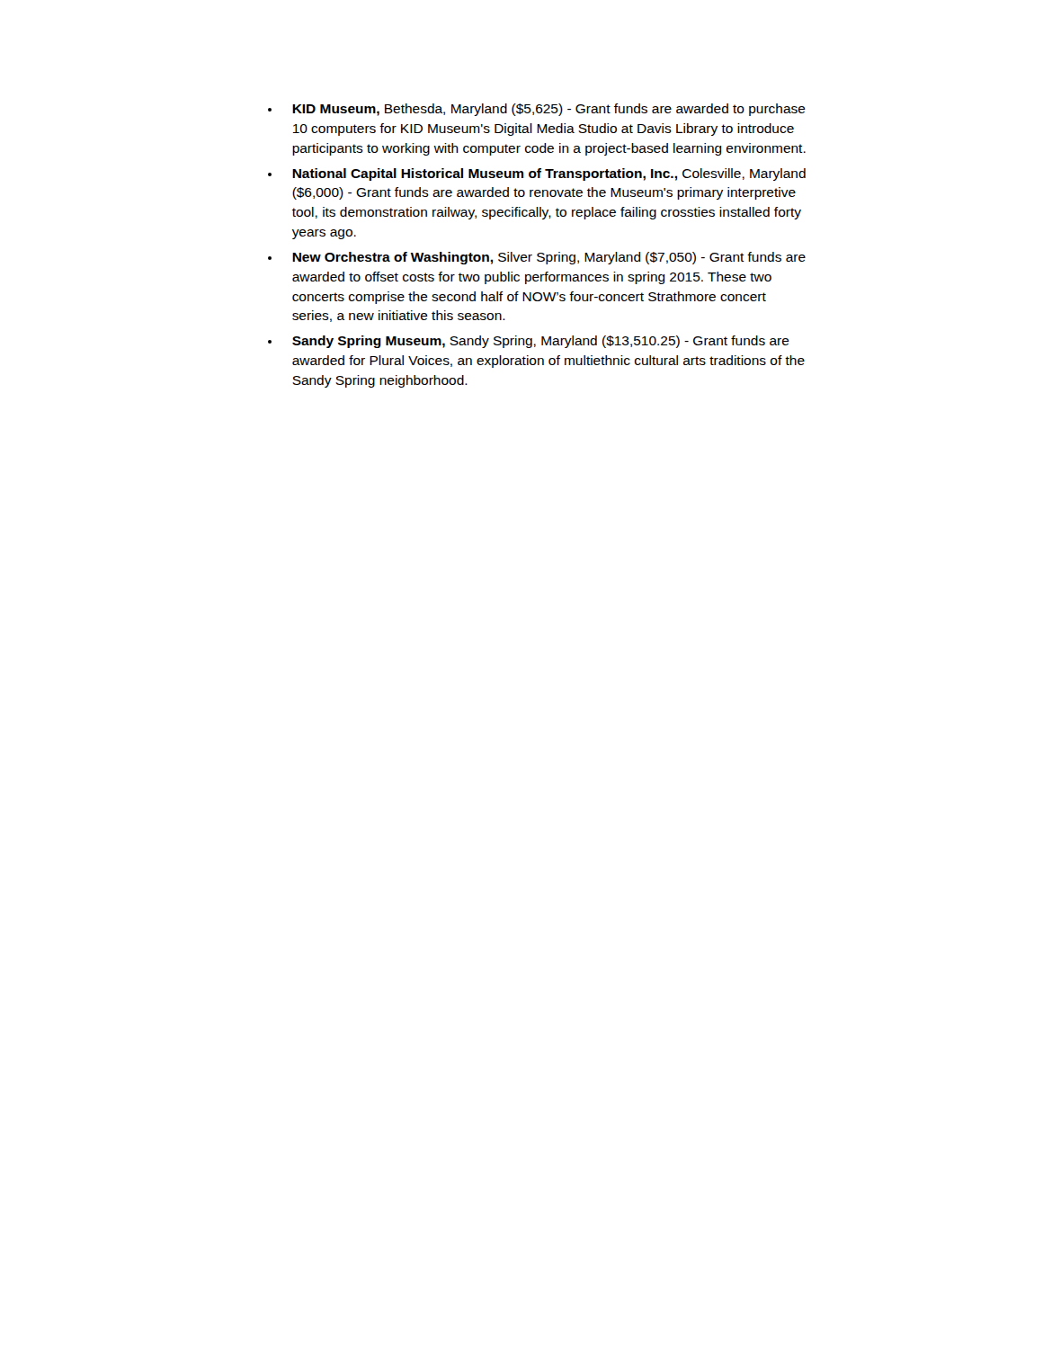KID Museum, Bethesda, Maryland ($5,625) - Grant funds are awarded to purchase 10 computers for KID Museum's Digital Media Studio at Davis Library to introduce participants to working with computer code in a project-based learning environment.
National Capital Historical Museum of Transportation, Inc., Colesville, Maryland ($6,000) - Grant funds are awarded to renovate the Museum's primary interpretive tool, its demonstration railway, specifically, to replace failing crossties installed forty years ago.
New Orchestra of Washington, Silver Spring, Maryland ($7,050) - Grant funds are awarded to offset costs for two public performances in spring 2015. These two concerts comprise the second half of NOW’s four-concert Strathmore concert series, a new initiative this season.
Sandy Spring Museum, Sandy Spring, Maryland ($13,510.25) - Grant funds are awarded for Plural Voices, an exploration of multiethnic cultural arts traditions of the Sandy Spring neighborhood.